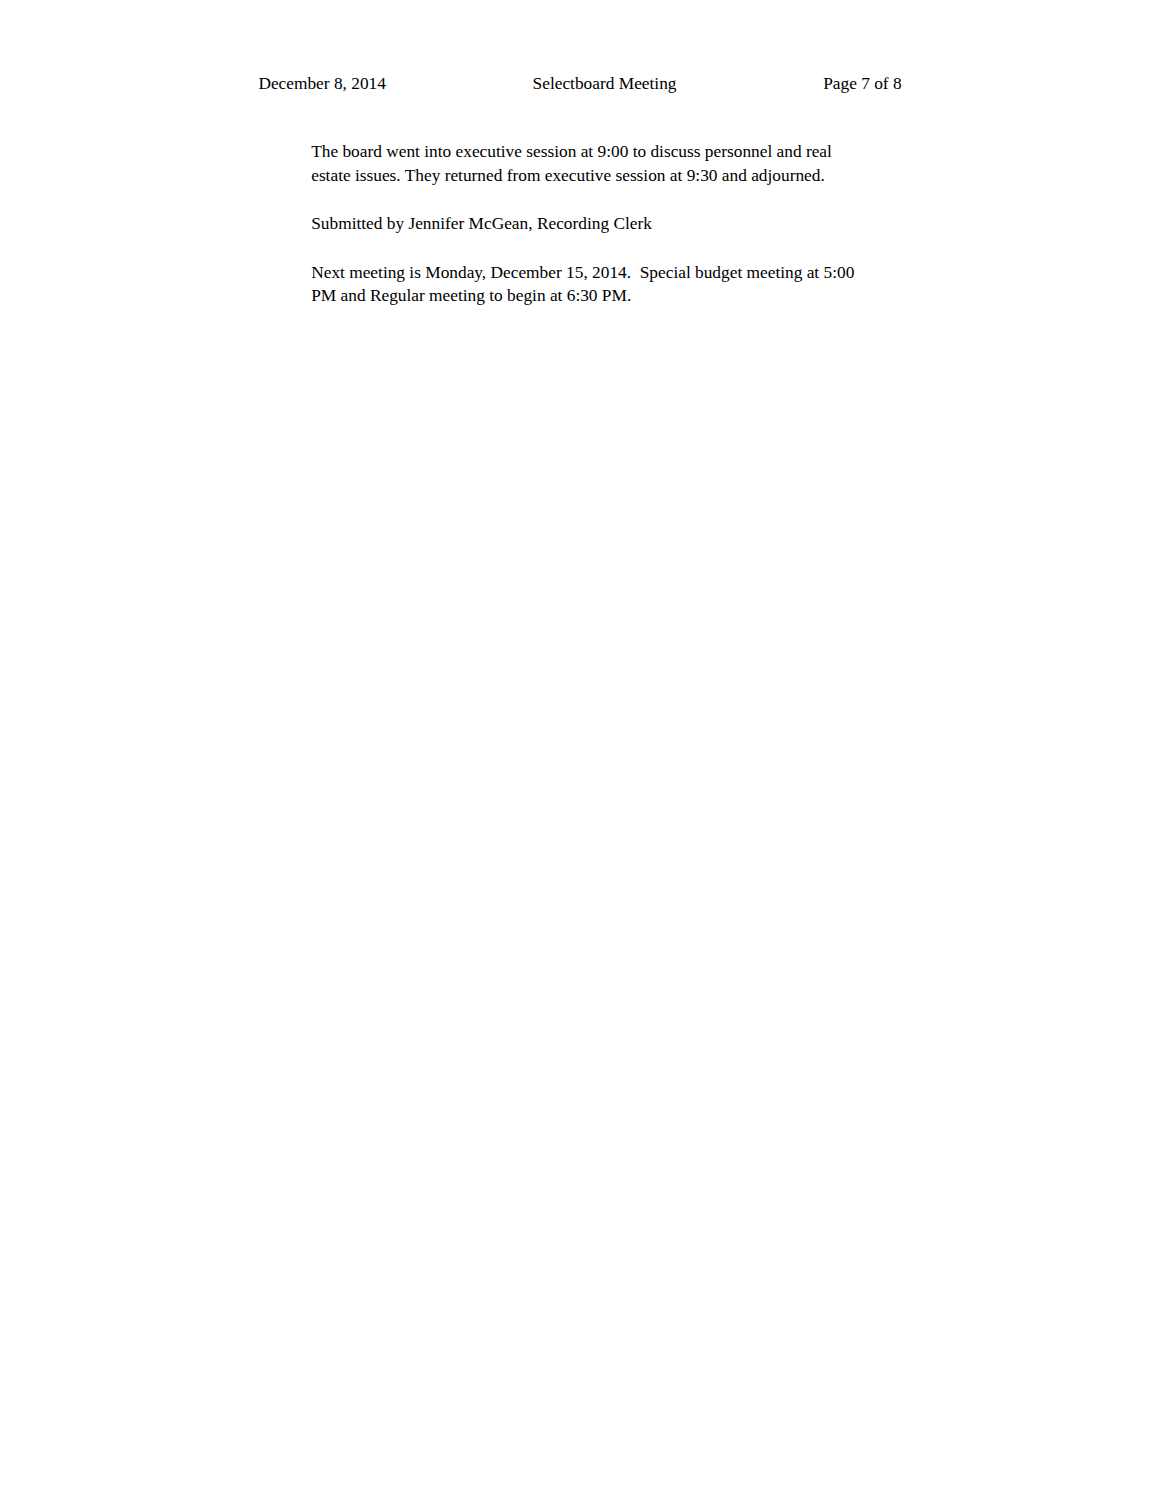December 8, 2014
Selectboard Meeting
Page 7 of 8
The board went into executive session at 9:00 to discuss personnel and real estate issues. They returned from executive session at 9:30 and adjourned.
Submitted by Jennifer McGean, Recording Clerk
Next meeting is Monday, December 15, 2014. Special budget meeting at 5:00 PM and Regular meeting to begin at 6:30 PM.